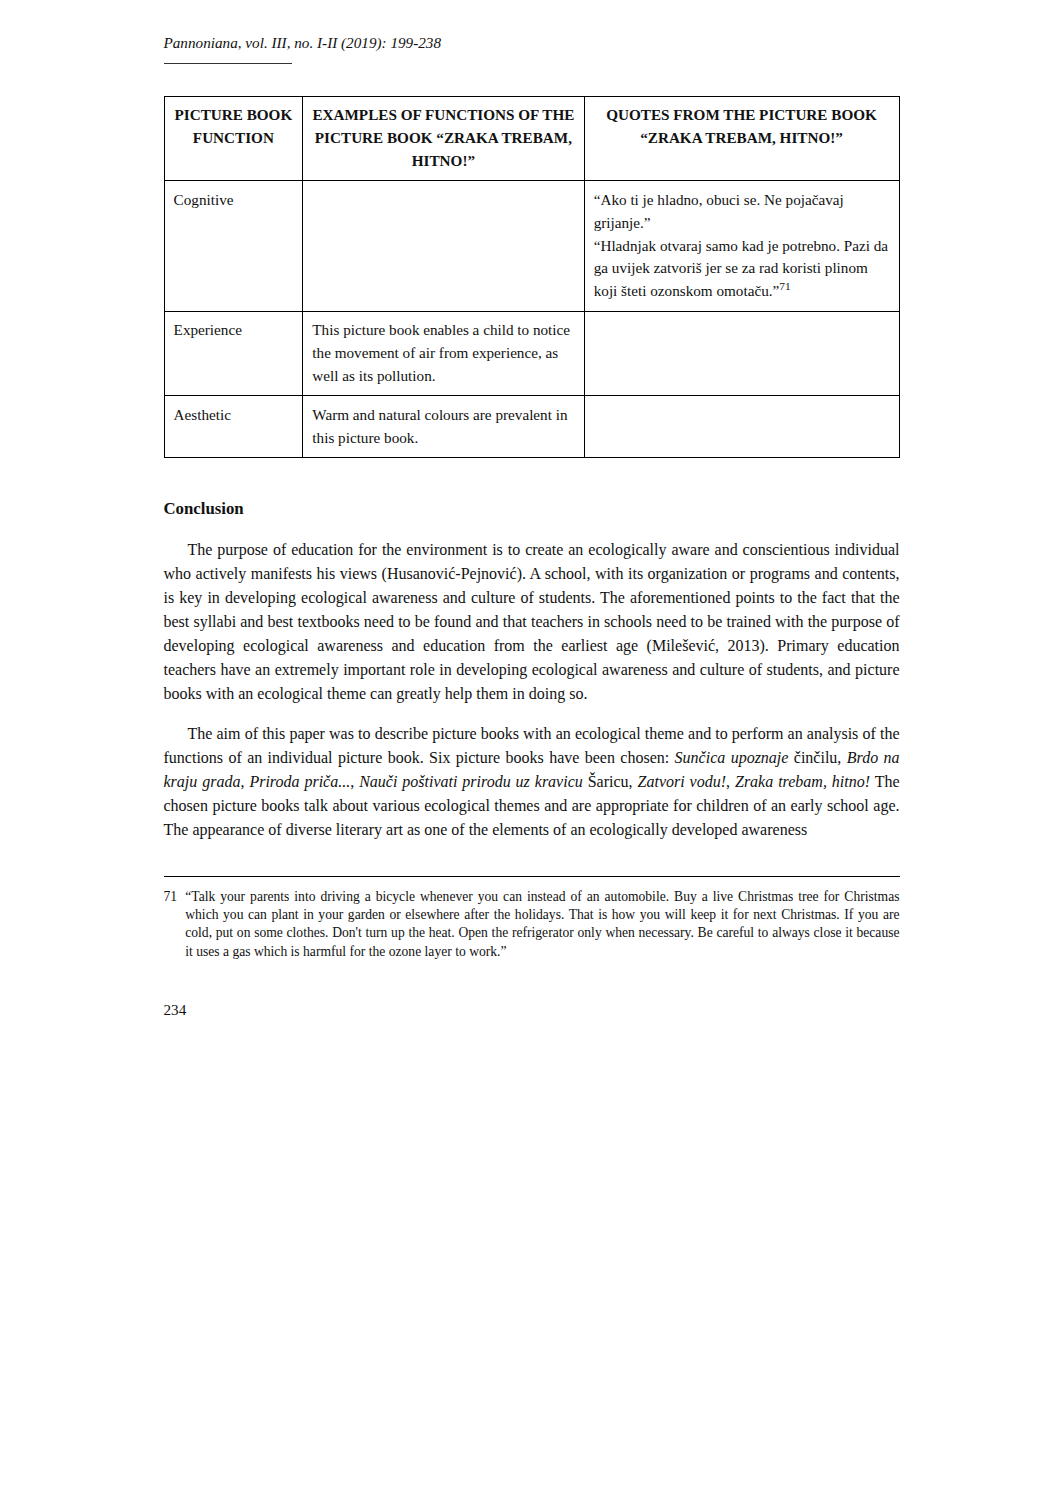Pannoniana, vol. III, no. I-II (2019): 199-238
| Picture book function | Examples of functions of the picture book “Zraka trebam, hitno!” | Quotes from the picture book “Zraka trebam, hitno!” |
| --- | --- | --- |
| Cognitive | | “Ako ti je hladno, obuci se. Ne pojačavaj grijanje.” “Hladnjak otvaraj samo kad je potrebno. Pazi da ga uvijek zatvoriš jer se za rad koristi plinom koji šteti ozonskom omotaču.” 71 |
| Experience | This picture book enables a child to notice the movement of air from experience, as well as its pollution. | |
| Aesthetic | Warm and natural colours are prevalent in this picture book. | |
Conclusion
The purpose of education for the environment is to create an ecologically aware and conscientious individual who actively manifests his views (Husanović-Pejnović). A school, with its organization or programs and contents, is key in developing ecological awareness and culture of students. The aforementioned points to the fact that the best syllabi and best textbooks need to be found and that teachers in schools need to be trained with the purpose of developing ecological awareness and education from the earliest age (Milešević, 2013). Primary education teachers have an extremely important role in developing ecological awareness and culture of students, and picture books with an ecological theme can greatly help them in doing so.
The aim of this paper was to describe picture books with an ecological theme and to perform an analysis of the functions of an individual picture book. Six picture books have been chosen: Sunčica upoznaje činčilu, Brdo na kraju grada, Priroda priča..., Nauči poštivati prirodu uz kravicu Šaricu, Zatvori vodu!, Zraka trebam, hitno! The chosen picture books talk about various ecological themes and are appropriate for children of an early school age. The appearance of diverse literary art as one of the elements of an ecologically developed awareness
71“Talk your parents into driving a bicycle whenever you can instead of an automobile. Buy a live Christmas tree for Christmas which you can plant in your garden or elsewhere after the holidays. That is how you will keep it for next Christmas. If you are cold, put on some clothes. Don't turn up the heat. Open the refrigerator only when necessary. Be careful to always close it because it uses a gas which is harmful for the ozone layer to work.”
234